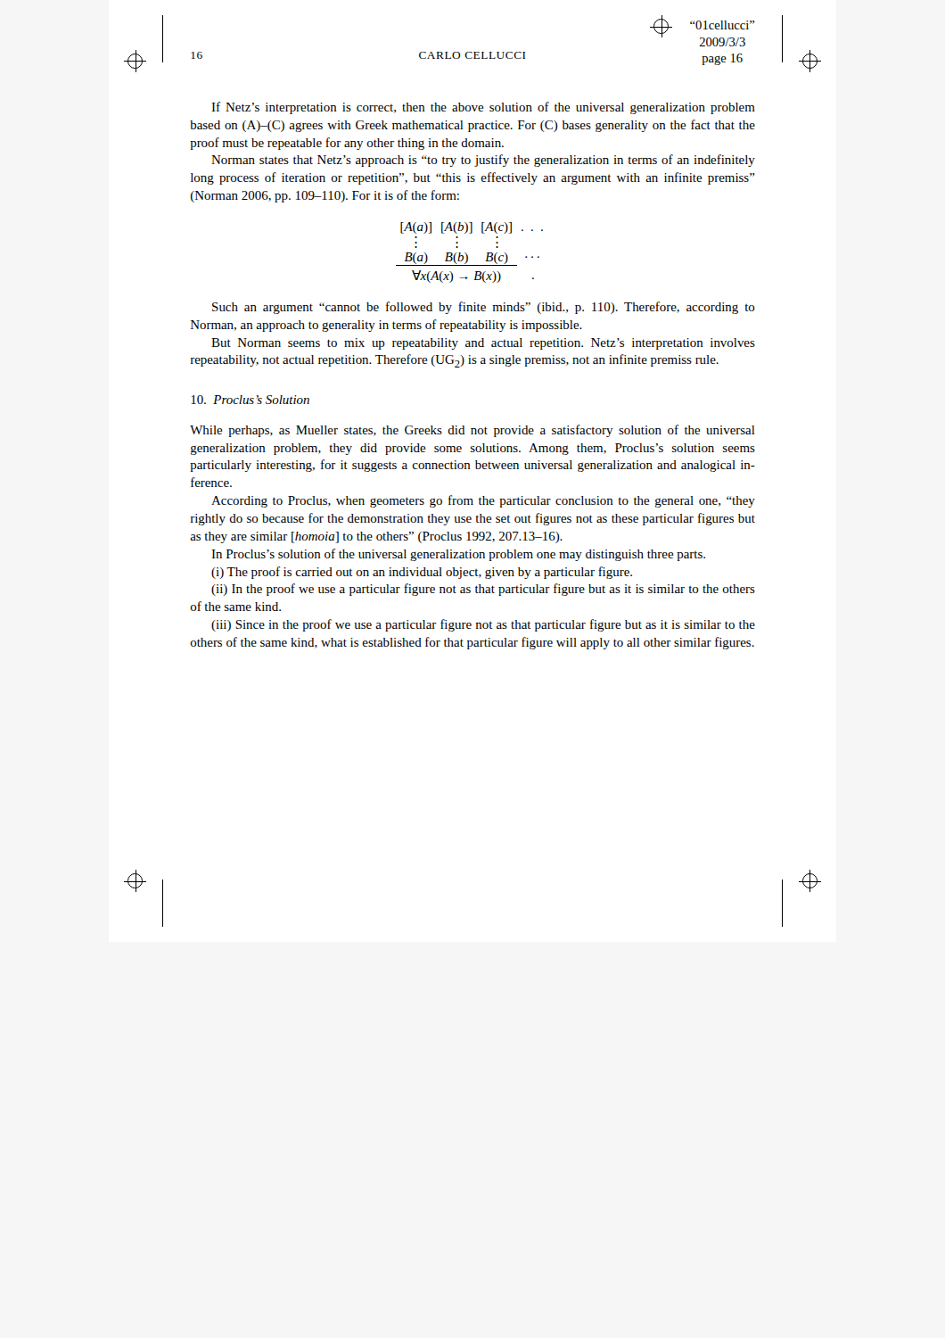“01cellucci”
2009/3/3
page 16
16 CARLO CELLUCCI
If Netz’s interpretation is correct, then the above solution of the universal generalization problem based on (A)–(C) agrees with Greek mathematical practice. For (C) bases generality on the fact that the proof must be repeat­able for any other thing in the domain.
Norman states that Netz’s approach is “to try to justify the generalization in terms of an indefinitely long process of iteration or repetition”, but “this is effectively an argument with an infinite premiss” (Norman 2006, pp. 109–110). For it is of the form:
| [ A ( a ) ] | [ A ( b ) ] | [ A ( c ) ] | . . . |
| ⋮ | ⋮ | ⋮ | |
| B ( a ) | B ( b ) | B ( c ) | ··· |
| ∀ x ( A ( x ) → B ( x )) | . |
Such an argument “cannot be followed by finite minds” (ibid., p. 110). Therefore, according to Norman, an approach to generality in terms of re­peatability is impossible.
But Norman seems to mix up repeatability and actual repetition. Netz’s interpretation involves repeatability, not actual repetition. Therefore (UG2) is a single premiss, not an infinite premiss rule.
10. Proclus’s Solution
While perhaps, as Mueller states, the Greeks did not provide a satisfactory solution of the universal generalization problem, they did provide some so­lutions. Among them, Proclus’s solution seems particularly interesting, for it suggests a connection between universal generalization and analogical in­ference.
According to Proclus, when geometers go from the particular conclusion to the general one, “they rightly do so because for the demonstration they use the set out figures not as these particular figures but as they are similar [homoia] to the others” (Proclus 1992, 207.13–16).
In Proclus’s solution of the universal generalization problem one may dis­tinguish three parts.
(i) The proof is carried out on an individual object, given by a particular figure.
(ii) In the proof we use a particular figure not as that particular figure but as it is similar to the others of the same kind.
(iii) Since in the proof we use a particular figure not as that particular figure but as it is similar to the others of the same kind, what is established for that particular figure will apply to all other similar figures.